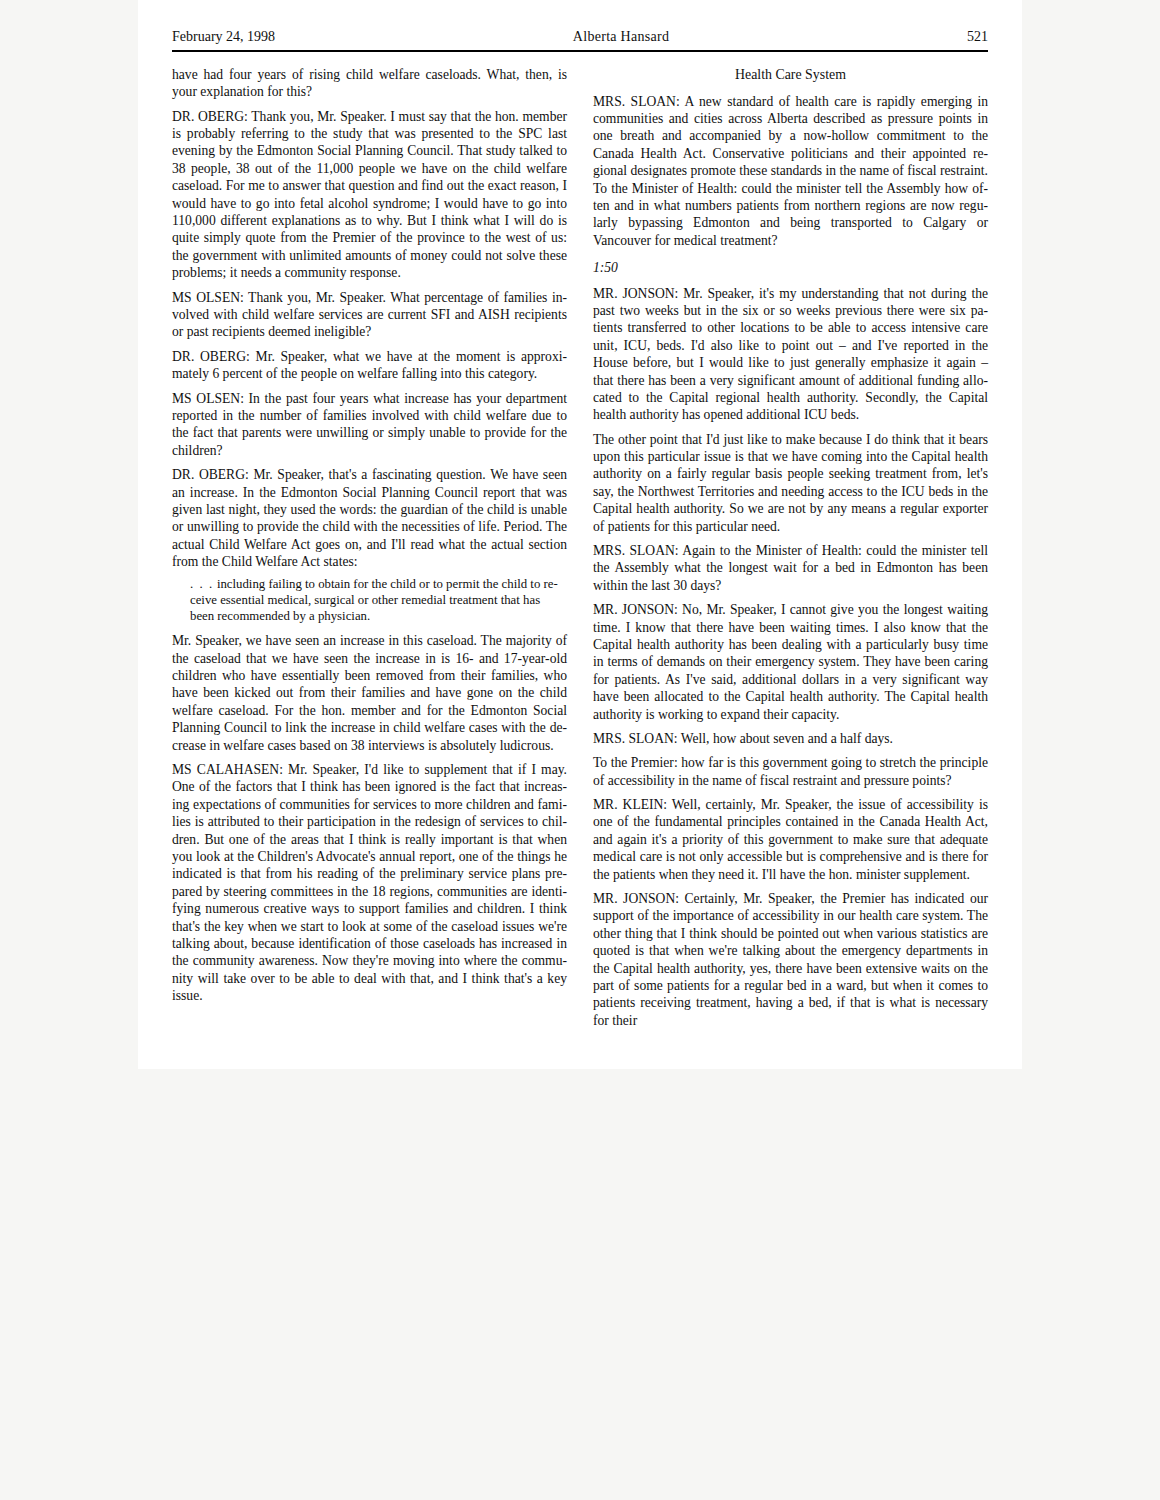February 24, 1998 Alberta Hansard 521
have had four years of rising child welfare caseloads. What, then, is your explanation for this?
DR. OBERG: Thank you, Mr. Speaker. I must say that the hon. member is probably referring to the study that was presented to the SPC last evening by the Edmonton Social Planning Council. That study talked to 38 people, 38 out of the 11,000 people we have on the child welfare caseload. For me to answer that question and find out the exact reason, I would have to go into fetal alcohol syndrome; I would have to go into 110,000 different explanations as to why. But I think what I will do is quite simply quote from the Premier of the province to the west of us: the government with unlimited amounts of money could not solve these problems; it needs a community response.
MS OLSEN: Thank you, Mr. Speaker. What percentage of families involved with child welfare services are current SFI and AISH recipients or past recipients deemed ineligible?
DR. OBERG: Mr. Speaker, what we have at the moment is approximately 6 percent of the people on welfare falling into this category.
MS OLSEN: In the past four years what increase has your department reported in the number of families involved with child welfare due to the fact that parents were unwilling or simply unable to provide for the children?
DR. OBERG: Mr. Speaker, that's a fascinating question. We have seen an increase. In the Edmonton Social Planning Council report that was given last night, they used the words: the guardian of the child is unable or unwilling to provide the child with the necessities of life. Period. The actual Child Welfare Act goes on, and I'll read what the actual section from the Child Welfare Act states:
. . . including failing to obtain for the child or to permit the child to receive essential medical, surgical or other remedial treatment that has been recommended by a physician.
Mr. Speaker, we have seen an increase in this caseload. The majority of the caseload that we have seen the increase in is 16- and 17-year-old children who have essentially been removed from their families, who have been kicked out from their families and have gone on the child welfare caseload. For the hon. member and for the Edmonton Social Planning Council to link the increase in child welfare cases with the decrease in welfare cases based on 38 interviews is absolutely ludicrous.
MS CALAHASEN: Mr. Speaker, I'd like to supplement that if I may. One of the factors that I think has been ignored is the fact that increasing expectations of communities for services to more children and families is attributed to their participation in the redesign of services to children. But one of the areas that I think is really important is that when you look at the Children's Advocate's annual report, one of the things he indicated is that from his reading of the preliminary service plans prepared by steering committees in the 18 regions, communities are identifying numerous creative ways to support families and children. I think that's the key when we start to look at some of the caseload issues we're talking about, because identification of those caseloads has increased in the community awareness. Now they're moving into where the community will take over to be able to deal with that, and I think that's a key issue.
Health Care System
MRS. SLOAN: A new standard of health care is rapidly emerging in communities and cities across Alberta described as pressure points in one breath and accompanied by a now-hollow commitment to the Canada Health Act. Conservative politicians and their appointed regional designates promote these standards in the name of fiscal restraint. To the Minister of Health: could the minister tell the Assembly how often and in what numbers patients from northern regions are now regularly bypassing Edmonton and being transported to Calgary or Vancouver for medical treatment?
1:50
MR. JONSON: Mr. Speaker, it's my understanding that not during the past two weeks but in the six or so weeks previous there were six patients transferred to other locations to be able to access intensive care unit, ICU, beds. I'd also like to point out – and I've reported in the House before, but I would like to just generally emphasize it again – that there has been a very significant amount of additional funding allocated to the Capital regional health authority. Secondly, the Capital health authority has opened additional ICU beds.
The other point that I'd just like to make because I do think that it bears upon this particular issue is that we have coming into the Capital health authority on a fairly regular basis people seeking treatment from, let's say, the Northwest Territories and needing access to the ICU beds in the Capital health authority. So we are not by any means a regular exporter of patients for this particular need.
MRS. SLOAN: Again to the Minister of Health: could the minister tell the Assembly what the longest wait for a bed in Edmonton has been within the last 30 days?
MR. JONSON: No, Mr. Speaker, I cannot give you the longest waiting time. I know that there have been waiting times. I also know that the Capital health authority has been dealing with a particularly busy time in terms of demands on their emergency system. They have been caring for patients. As I've said, additional dollars in a very significant way have been allocated to the Capital health authority. The Capital health authority is working to expand their capacity.
MRS. SLOAN: Well, how about seven and a half days.
To the Premier: how far is this government going to stretch the principle of accessibility in the name of fiscal restraint and pressure points?
MR. KLEIN: Well, certainly, Mr. Speaker, the issue of accessibility is one of the fundamental principles contained in the Canada Health Act, and again it's a priority of this government to make sure that adequate medical care is not only accessible but is comprehensive and is there for the patients when they need it. I'll have the hon. minister supplement.
MR. JONSON: Certainly, Mr. Speaker, the Premier has indicated our support of the importance of accessibility in our health care system. The other thing that I think should be pointed out when various statistics are quoted is that when we're talking about the emergency departments in the Capital health authority, yes, there have been extensive waits on the part of some patients for a regular bed in a ward, but when it comes to patients receiving treatment, having a bed, if that is what is necessary for their